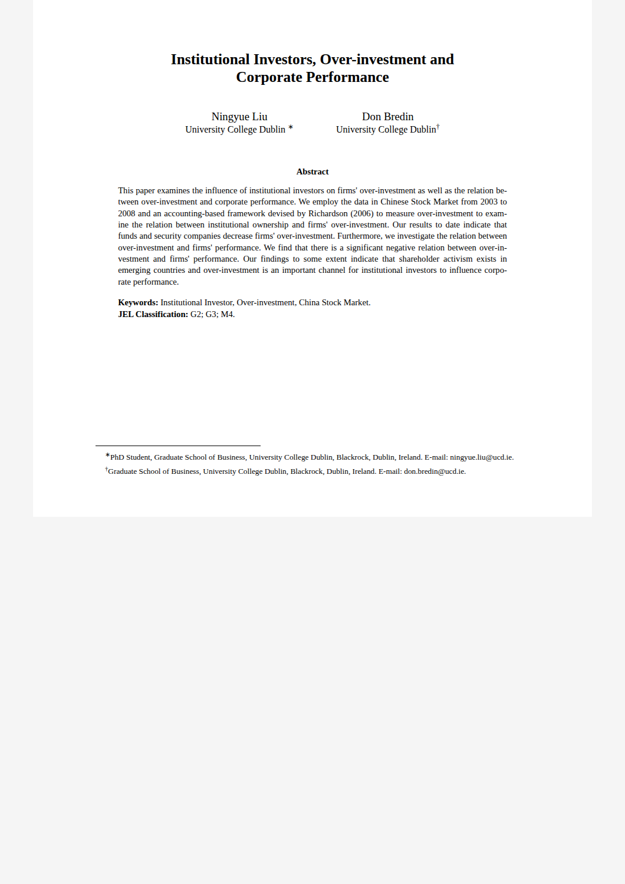Institutional Investors, Over-investment and
Corporate Performance
Ningyue Liu
University College Dublin ∗
Don Bredin
University College Dublin†
Abstract
This paper examines the influence of institutional investors on firms' over-investment as well as the relation between over-investment and corporate performance. We employ the data in Chinese Stock Market from 2003 to 2008 and an accounting-based framework devised by Richardson (2006) to measure over-investment to examine the relation between institutional ownership and firms' over-investment. Our results to date indicate that funds and security companies decrease firms' over-investment. Furthermore, we investigate the relation between over-investment and firms' performance. We find that there is a significant negative relation between over-investment and firms' performance. Our findings to some extent indicate that shareholder activism exists in emerging countries and over-investment is an important channel for institutional investors to influence corporate performance.
Keywords: Institutional Investor, Over-investment, China Stock Market.
JEL Classification: G2; G3; M4.
∗PhD Student, Graduate School of Business, University College Dublin, Blackrock, Dublin, Ireland. E-mail: ningyue.liu@ucd.ie.
†Graduate School of Business, University College Dublin, Blackrock, Dublin, Ireland. E-mail: don.bredin@ucd.ie.